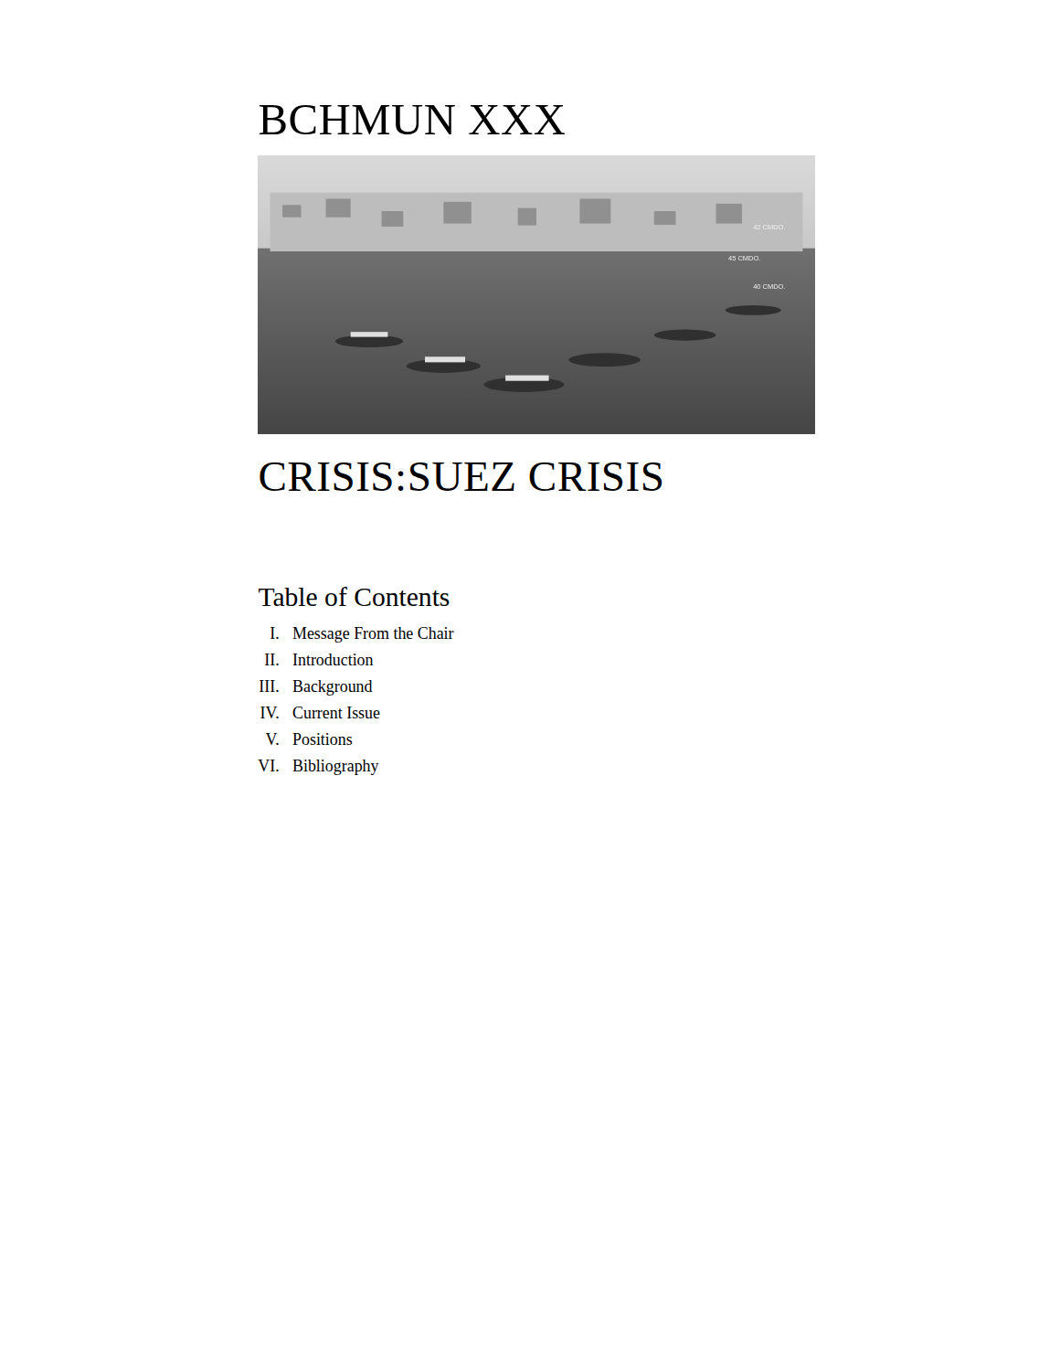BCHMUN XXX
CRISIS:SUEZ CRISIS
Table of Contents
Message From the Chair
Introduction
Background
Current Issue
Positions
Bibliography